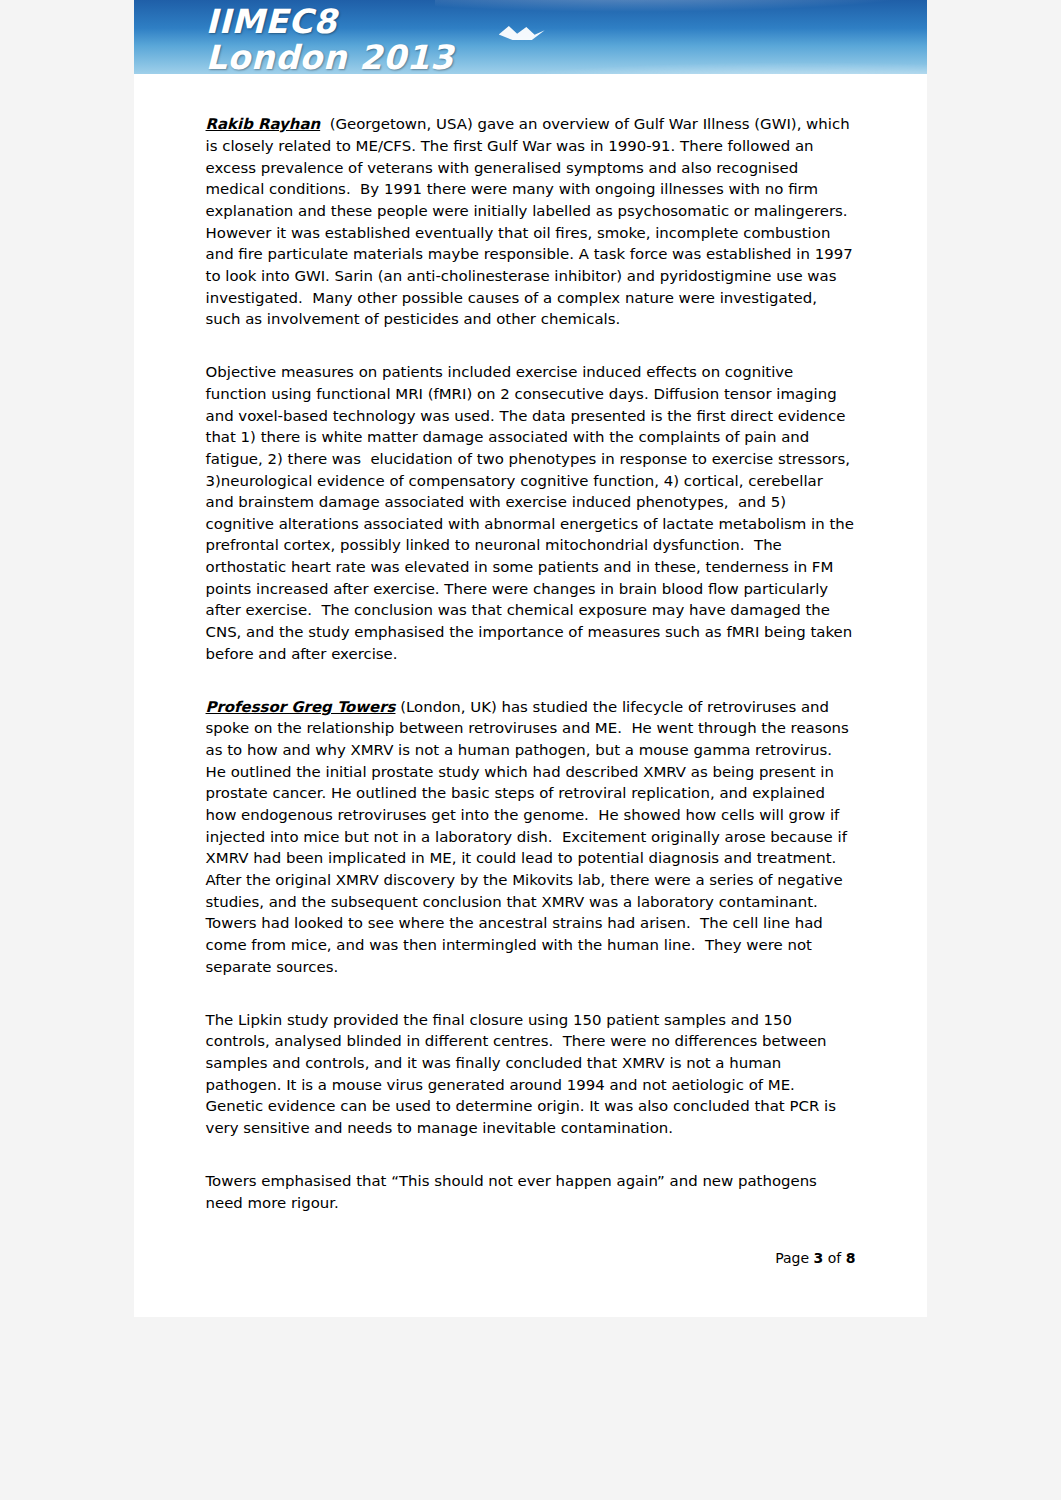IIMEC8 London 2013
Rakib Rayhan (Georgetown, USA) gave an overview of Gulf War Illness (GWI), which is closely related to ME/CFS. The first Gulf War was in 1990-91. There followed an excess prevalence of veterans with generalised symptoms and also recognised medical conditions. By 1991 there were many with ongoing illnesses with no firm explanation and these people were initially labelled as psychosomatic or malingerers. However it was established eventually that oil fires, smoke, incomplete combustion and fire particulate materials maybe responsible. A task force was established in 1997 to look into GWI. Sarin (an anti-cholinesterase inhibitor) and pyridostigmine use was investigated. Many other possible causes of a complex nature were investigated, such as involvement of pesticides and other chemicals.
Objective measures on patients included exercise induced effects on cognitive function using functional MRI (fMRI) on 2 consecutive days. Diffusion tensor imaging and voxel-based technology was used. The data presented is the first direct evidence that 1) there is white matter damage associated with the complaints of pain and fatigue, 2) there was elucidation of two phenotypes in response to exercise stressors, 3)neurological evidence of compensatory cognitive function, 4) cortical, cerebellar and brainstem damage associated with exercise induced phenotypes, and 5) cognitive alterations associated with abnormal energetics of lactate metabolism in the prefrontal cortex, possibly linked to neuronal mitochondrial dysfunction. The orthostatic heart rate was elevated in some patients and in these, tenderness in FM points increased after exercise. There were changes in brain blood flow particularly after exercise. The conclusion was that chemical exposure may have damaged the CNS, and the study emphasised the importance of measures such as fMRI being taken before and after exercise.
Professor Greg Towers (London, UK) has studied the lifecycle of retroviruses and spoke on the relationship between retroviruses and ME. He went through the reasons as to how and why XMRV is not a human pathogen, but a mouse gamma retrovirus. He outlined the initial prostate study which had described XMRV as being present in prostate cancer. He outlined the basic steps of retroviral replication, and explained how endogenous retroviruses get into the genome. He showed how cells will grow if injected into mice but not in a laboratory dish. Excitement originally arose because if XMRV had been implicated in ME, it could lead to potential diagnosis and treatment. After the original XMRV discovery by the Mikovits lab, there were a series of negative studies, and the subsequent conclusion that XMRV was a laboratory contaminant. Towers had looked to see where the ancestral strains had arisen. The cell line had come from mice, and was then intermingled with the human line. They were not separate sources.
The Lipkin study provided the final closure using 150 patient samples and 150 controls, analysed blinded in different centres. There were no differences between samples and controls, and it was finally concluded that XMRV is not a human pathogen. It is a mouse virus generated around 1994 and not aetiologic of ME. Genetic evidence can be used to determine origin. It was also concluded that PCR is very sensitive and needs to manage inevitable contamination.
Towers emphasised that “This should not ever happen again” and new pathogens need more rigour.
Page 3 of 8